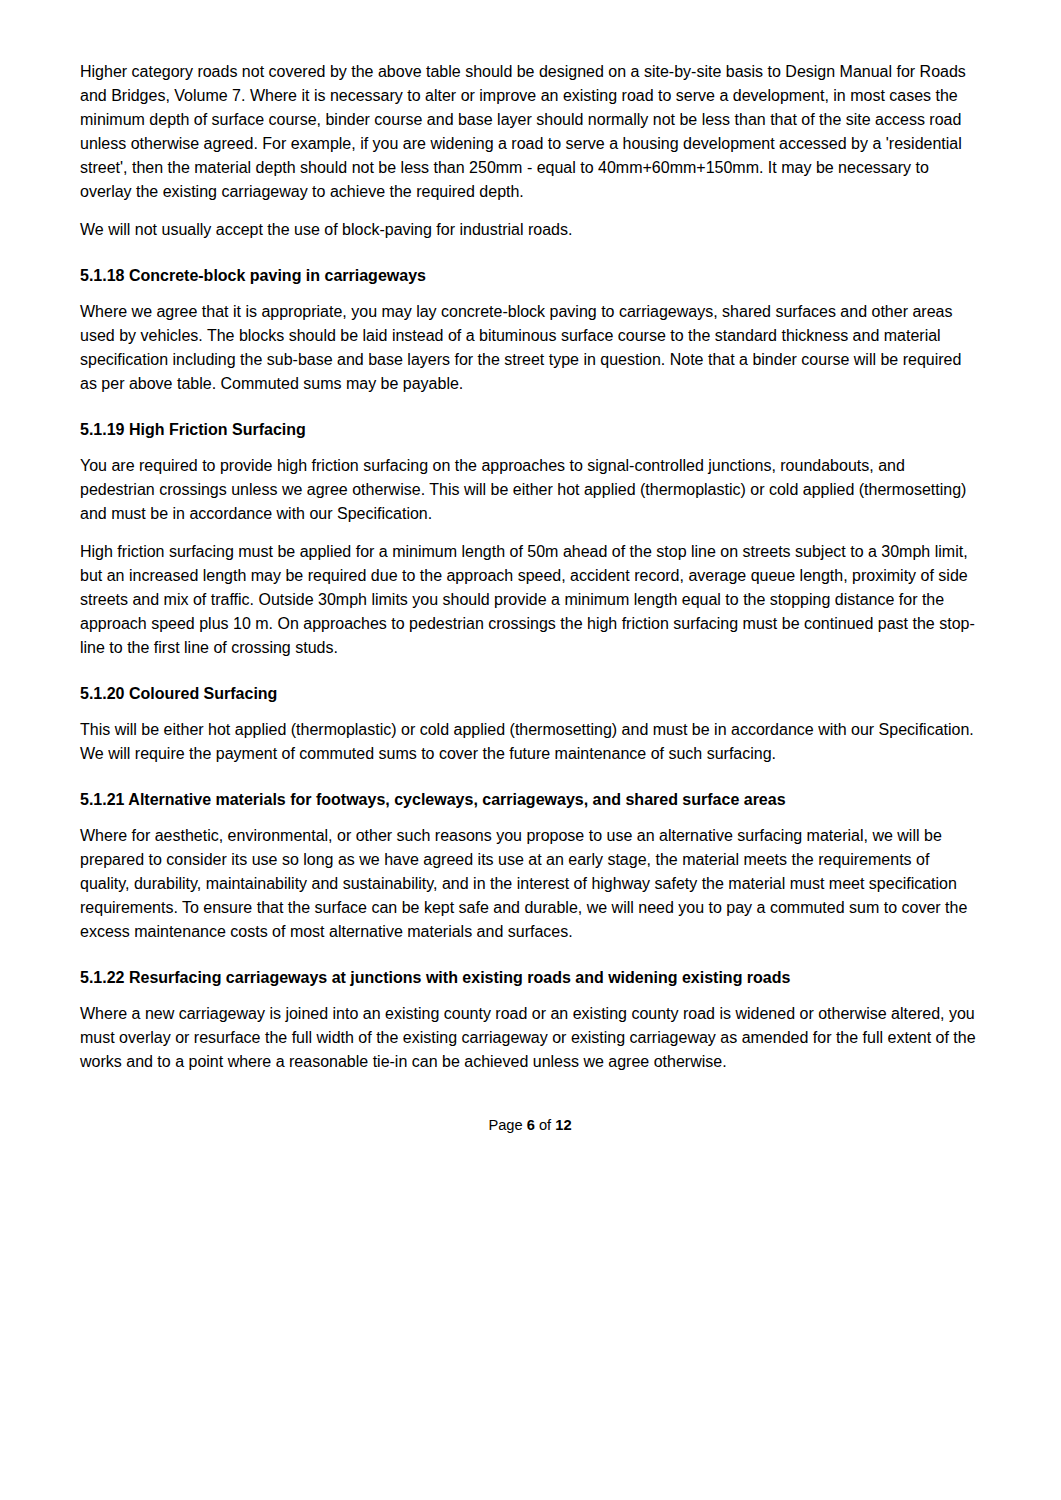Higher category roads not covered by the above table should be designed on a site-by-site basis to Design Manual for Roads and Bridges, Volume 7. Where it is necessary to alter or improve an existing road to serve a development, in most cases the minimum depth of surface course, binder course and base layer should normally not be less than that of the site access road unless otherwise agreed. For example, if you are widening a road to serve a housing development accessed by a 'residential street', then the material depth should not be less than 250mm - equal to 40mm+60mm+150mm. It may be necessary to overlay the existing carriageway to achieve the required depth.
We will not usually accept the use of block-paving for industrial roads.
5.1.18 Concrete-block paving in carriageways
Where we agree that it is appropriate, you may lay concrete-block paving to carriageways, shared surfaces and other areas used by vehicles. The blocks should be laid instead of a bituminous surface course to the standard thickness and material specification including the sub-base and base layers for the street type in question. Note that a binder course will be required as per above table. Commuted sums may be payable.
5.1.19 High Friction Surfacing
You are required to provide high friction surfacing on the approaches to signal-controlled junctions, roundabouts, and pedestrian crossings unless we agree otherwise. This will be either hot applied (thermoplastic) or cold applied (thermosetting) and must be in accordance with our Specification.
High friction surfacing must be applied for a minimum length of 50m ahead of the stop line on streets subject to a 30mph limit, but an increased length may be required due to the approach speed, accident record, average queue length, proximity of side streets and mix of traffic. Outside 30mph limits you should provide a minimum length equal to the stopping distance for the approach speed plus 10 m. On approaches to pedestrian crossings the high friction surfacing must be continued past the stop-line to the first line of crossing studs.
5.1.20 Coloured Surfacing
This will be either hot applied (thermoplastic) or cold applied (thermosetting) and must be in accordance with our Specification. We will require the payment of commuted sums to cover the future maintenance of such surfacing.
5.1.21 Alternative materials for footways, cycleways, carriageways, and shared surface areas
Where for aesthetic, environmental, or other such reasons you propose to use an alternative surfacing material, we will be prepared to consider its use so long as we have agreed its use at an early stage, the material meets the requirements of quality, durability, maintainability and sustainability, and in the interest of highway safety the material must meet specification requirements. To ensure that the surface can be kept safe and durable, we will need you to pay a commuted sum to cover the excess maintenance costs of most alternative materials and surfaces.
5.1.22 Resurfacing carriageways at junctions with existing roads and widening existing roads
Where a new carriageway is joined into an existing county road or an existing county road is widened or otherwise altered, you must overlay or resurface the full width of the existing carriageway or existing carriageway as amended for the full extent of the works and to a point where a reasonable tie-in can be achieved unless we agree otherwise.
Page 6 of 12